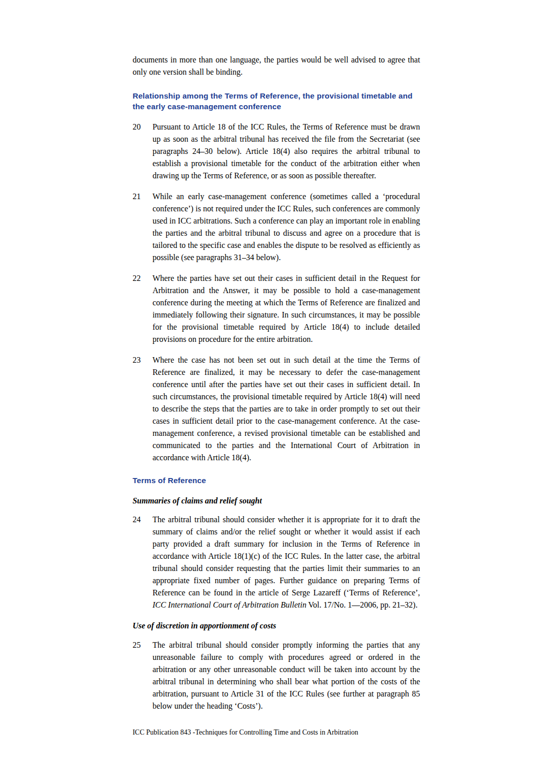documents in more than one language, the parties would be well advised to agree that only one version shall be binding.
Relationship among the Terms of Reference, the provisional timetable and the early case-management conference
20
Pursuant to Article 18 of the ICC Rules, the Terms of Reference must be drawn up as soon as the arbitral tribunal has received the file from the Secretariat (see paragraphs 24–30 below). Article 18(4) also requires the arbitral tribunal to establish a provisional timetable for the conduct of the arbitration either when drawing up the Terms of Reference, or as soon as possible thereafter.
21
While an early case-management conference (sometimes called a ‘procedural conference’) is not required under the ICC Rules, such conferences are commonly used in ICC arbitrations. Such a conference can play an important role in enabling the parties and the arbitral tribunal to discuss and agree on a procedure that is tailored to the specific case and enables the dispute to be resolved as efficiently as possible (see paragraphs 31–34 below).
22
Where the parties have set out their cases in sufficient detail in the Request for Arbitration and the Answer, it may be possible to hold a case-management conference during the meeting at which the Terms of Reference are finalized and immediately following their signature. In such circumstances, it may be possible for the provisional timetable required by Article 18(4) to include detailed provisions on procedure for the entire arbitration.
23
Where the case has not been set out in such detail at the time the Terms of Reference are finalized, it may be necessary to defer the case-management conference until after the parties have set out their cases in sufficient detail. In such circumstances, the provisional timetable required by Article 18(4) will need to describe the steps that the parties are to take in order promptly to set out their cases in sufficient detail prior to the case-management conference. At the case-management conference, a revised provisional timetable can be established and communicated to the parties and the International Court of Arbitration in accordance with Article 18(4).
Terms of Reference
Summaries of claims and relief sought
24
The arbitral tribunal should consider whether it is appropriate for it to draft the summary of claims and/or the relief sought or whether it would assist if each party provided a draft summary for inclusion in the Terms of Reference in accordance with Article 18(1)(c) of the ICC Rules. In the latter case, the arbitral tribunal should consider requesting that the parties limit their summaries to an appropriate fixed number of pages. Further guidance on preparing Terms of Reference can be found in the article of Serge Lazareff (‘Terms of Reference’, ICC International Court of Arbitration Bulletin Vol. 17/No. 1—2006, pp. 21–32).
Use of discretion in apportionment of costs
25
The arbitral tribunal should consider promptly informing the parties that any unreasonable failure to comply with procedures agreed or ordered in the arbitration or any other unreasonable conduct will be taken into account by the arbitral tribunal in determining who shall bear what portion of the costs of the arbitration, pursuant to Article 31 of the ICC Rules (see further at paragraph 85 below under the heading ‘Costs’).
ICC Publication 843 -Techniques for Controlling Time and Costs in Arbitration